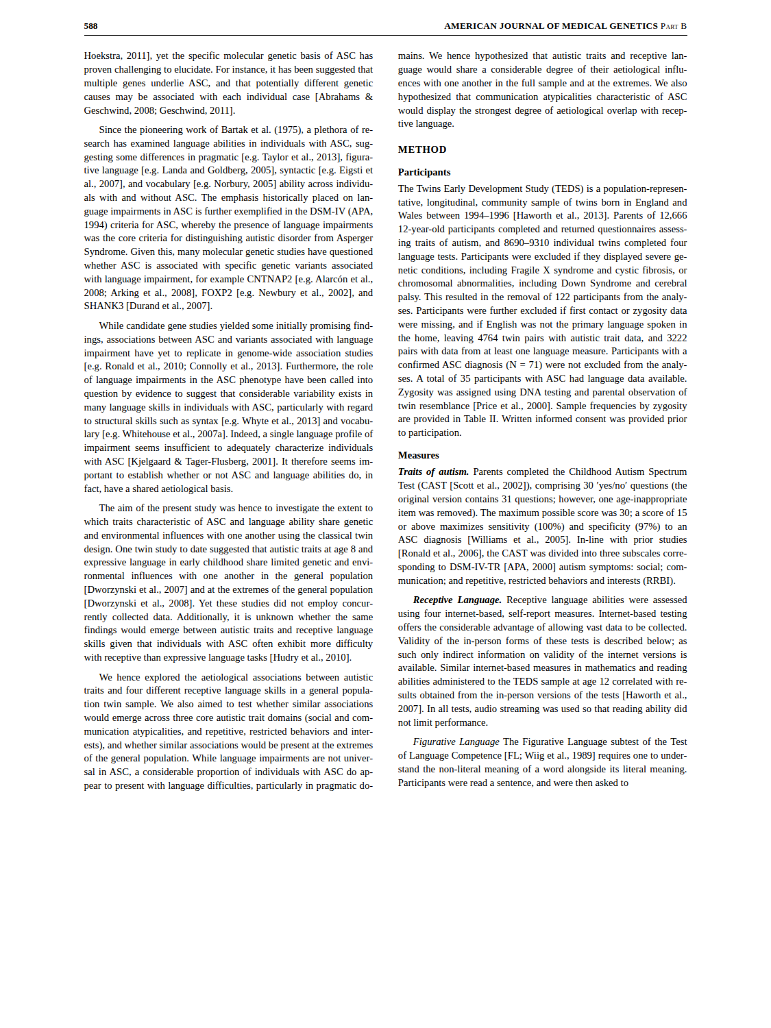588 AMERICAN JOURNAL OF MEDICAL GENETICS Part B
Hoekstra, 2011], yet the specific molecular genetic basis of ASC has proven challenging to elucidate. For instance, it has been suggested that multiple genes underlie ASC, and that potentially different genetic causes may be associated with each individual case [Abrahams & Geschwind, 2008; Geschwind, 2011].
Since the pioneering work of Bartak et al. (1975), a plethora of research has examined language abilities in individuals with ASC, suggesting some differences in pragmatic [e.g. Taylor et al., 2013], figurative language [e.g. Landa and Goldberg, 2005], syntactic [e.g. Eigsti et al., 2007], and vocabulary [e.g. Norbury, 2005] ability across individuals with and without ASC. The emphasis historically placed on language impairments in ASC is further exemplified in the DSM-IV (APA, 1994) criteria for ASC, whereby the presence of language impairments was the core criteria for distinguishing autistic disorder from Asperger Syndrome. Given this, many molecular genetic studies have questioned whether ASC is associated with specific genetic variants associated with language impairment, for example CNTNAP2 [e.g. Alarcón et al., 2008; Arking et al., 2008], FOXP2 [e.g. Newbury et al., 2002], and SHANK3 [Durand et al., 2007].
While candidate gene studies yielded some initially promising findings, associations between ASC and variants associated with language impairment have yet to replicate in genome-wide association studies [e.g. Ronald et al., 2010; Connolly et al., 2013]. Furthermore, the role of language impairments in the ASC phenotype have been called into question by evidence to suggest that considerable variability exists in many language skills in individuals with ASC, particularly with regard to structural skills such as syntax [e.g. Whyte et al., 2013] and vocabulary [e.g. Whitehouse et al., 2007a]. Indeed, a single language profile of impairment seems insufficient to adequately characterize individuals with ASC [Kjelgaard & Tager-Flusberg, 2001]. It therefore seems important to establish whether or not ASC and language abilities do, in fact, have a shared aetiological basis.
The aim of the present study was hence to investigate the extent to which traits characteristic of ASC and language ability share genetic and environmental influences with one another using the classical twin design. One twin study to date suggested that autistic traits at age 8 and expressive language in early childhood share limited genetic and environmental influences with one another in the general population [Dworzynski et al., 2007] and at the extremes of the general population [Dworzynski et al., 2008]. Yet these studies did not employ concurrently collected data. Additionally, it is unknown whether the same findings would emerge between autistic traits and receptive language skills given that individuals with ASC often exhibit more difficulty with receptive than expressive language tasks [Hudry et al., 2010].
We hence explored the aetiological associations between autistic traits and four different receptive language skills in a general population twin sample. We also aimed to test whether similar associations would emerge across three core autistic trait domains (social and communication atypicalities, and repetitive, restricted behaviors and interests), and whether similar associations would be present at the extremes of the general population. While language impairments are not universal in ASC, a considerable proportion of individuals with ASC do appear to present with language difficulties, particularly in pragmatic domains. We hence hypothesized that autistic traits and receptive language would share a considerable degree of their aetiological influences with one another in the full sample and at the extremes. We also hypothesized that communication atypicalities characteristic of ASC would display the strongest degree of aetiological overlap with receptive language.
METHOD
Participants
The Twins Early Development Study (TEDS) is a population-representative, longitudinal, community sample of twins born in England and Wales between 1994–1996 [Haworth et al., 2013]. Parents of 12,666 12-year-old participants completed and returned questionnaires assessing traits of autism, and 8690–9310 individual twins completed four language tests. Participants were excluded if they displayed severe genetic conditions, including Fragile X syndrome and cystic fibrosis, or chromosomal abnormalities, including Down Syndrome and cerebral palsy. This resulted in the removal of 122 participants from the analyses. Participants were further excluded if first contact or zygosity data were missing, and if English was not the primary language spoken in the home, leaving 4764 twin pairs with autistic trait data, and 3222 pairs with data from at least one language measure. Participants with a confirmed ASC diagnosis (N = 71) were not excluded from the analyses. A total of 35 participants with ASC had language data available. Zygosity was assigned using DNA testing and parental observation of twin resemblance [Price et al., 2000]. Sample frequencies by zygosity are provided in Table II. Written informed consent was provided prior to participation.
Measures
Traits of autism. Parents completed the Childhood Autism Spectrum Test (CAST [Scott et al., 2002]), comprising 30 ′yes/no′ questions (the original version contains 31 questions; however, one age-inappropriate item was removed). The maximum possible score was 30; a score of 15 or above maximizes sensitivity (100%) and specificity (97%) to an ASC diagnosis [Williams et al., 2005]. In-line with prior studies [Ronald et al., 2006], the CAST was divided into three subscales corresponding to DSM-IV-TR [APA, 2000] autism symptoms: social; communication; and repetitive, restricted behaviors and interests (RRBI).
Receptive Language. Receptive language abilities were assessed using four internet-based, self-report measures. Internet-based testing offers the considerable advantage of allowing vast data to be collected. Validity of the in-person forms of these tests is described below; as such only indirect information on validity of the internet versions is available. Similar internet-based measures in mathematics and reading abilities administered to the TEDS sample at age 12 correlated with results obtained from the in-person versions of the tests [Haworth et al., 2007]. In all tests, audio streaming was used so that reading ability did not limit performance.
Figurative Language The Figurative Language subtest of the Test of Language Competence [FL; Wiig et al., 1989] requires one to understand the non-literal meaning of a word alongside its literal meaning. Participants were read a sentence, and were then asked to